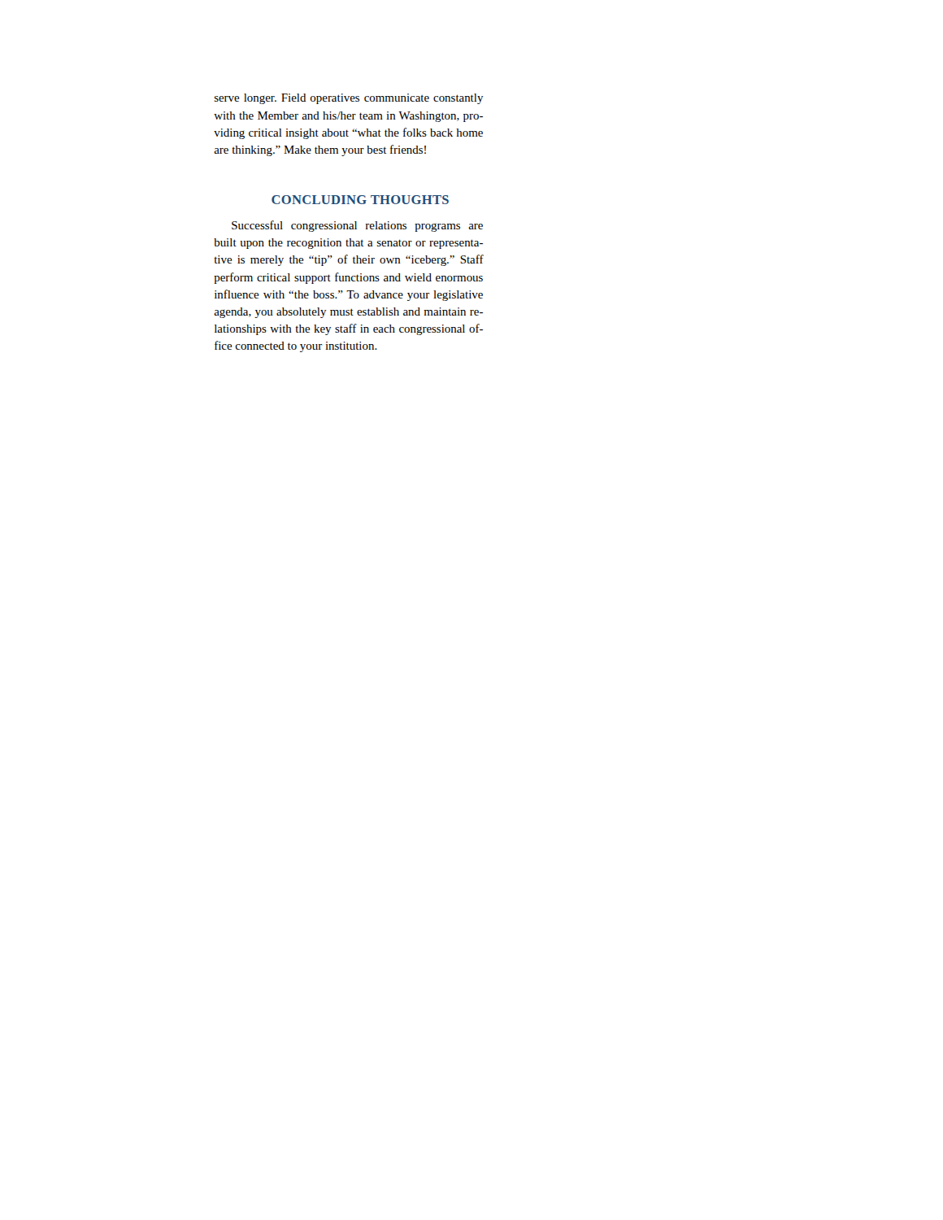serve longer. Field operatives communicate constantly with the Member and his/her team in Washington, providing critical insight about “what the folks back home are thinking.” Make them your best friends!
CONCLUDING THOUGHTS
Successful congressional relations programs are built upon the recognition that a senator or representative is merely the “tip” of their own “iceberg.” Staff perform critical support functions and wield enormous influence with “the boss.” To advance your legislative agenda, you absolutely must establish and maintain relationships with the key staff in each congressional office connected to your institution.